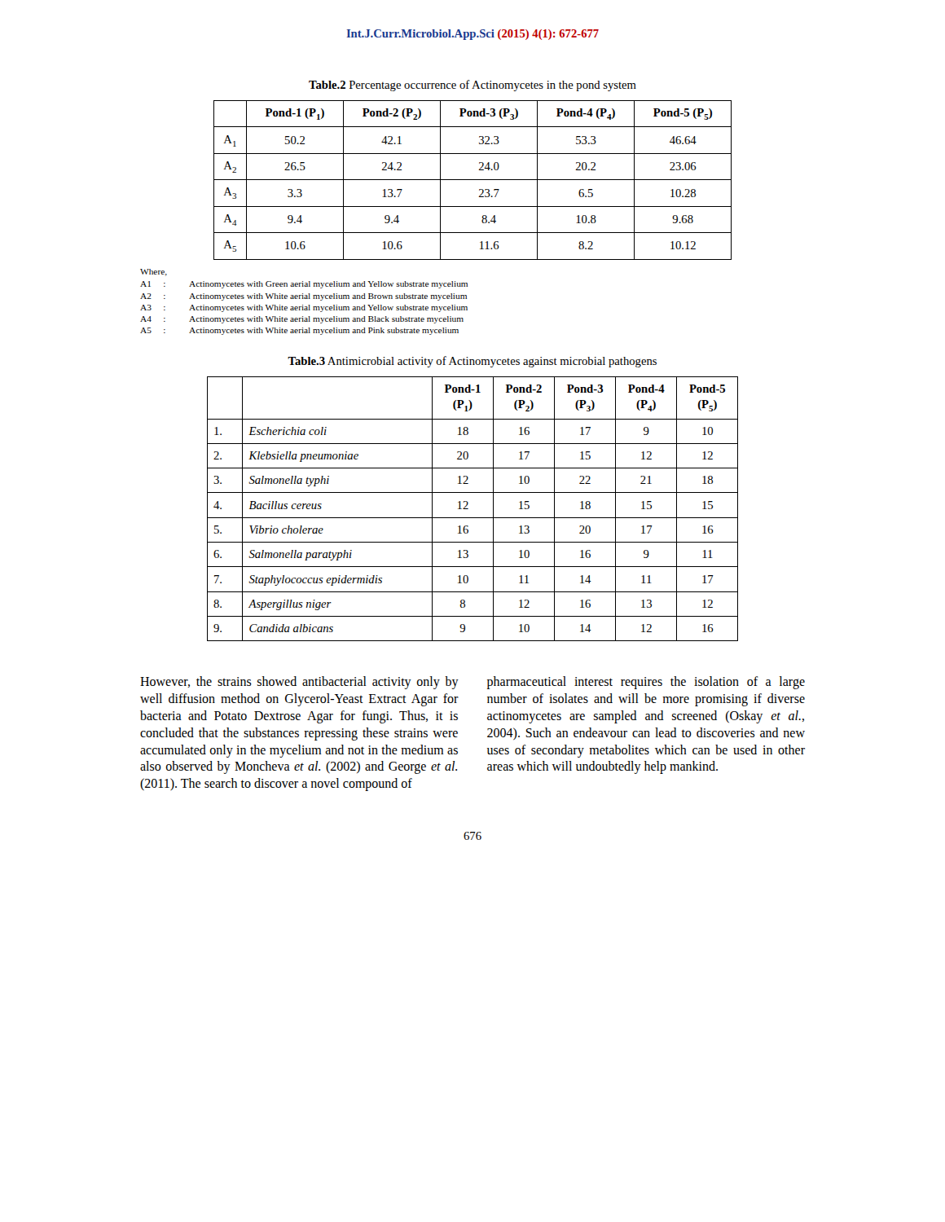Int.J.Curr.Microbiol.App.Sci (2015) 4(1): 672-677
Table.2 Percentage occurrence of Actinomycetes in the pond system
| | Pond-1 (P 1 ) | Pond-2 (P 2 ) | Pond-3 (P 3 ) | Pond-4 (P 4 ) | Pond-5 (P 5 ) |
| --- | --- | --- | --- | --- | --- |
| A 1 | 50.2 | 42.1 | 32.3 | 53.3 | 46.64 |
| A 2 | 26.5 | 24.2 | 24.0 | 20.2 | 23.06 |
| A 3 | 3.3 | 13.7 | 23.7 | 6.5 | 10.28 |
| A 4 | 9.4 | 9.4 | 8.4 | 10.8 | 9.68 |
| A 5 | 10.6 | 10.6 | 11.6 | 8.2 | 10.12 |
Where,
| A1 | : | Actinomycetes with Green aerial mycelium and Yellow substrate mycelium |
| A2 | : | Actinomycetes with White aerial mycelium and Brown substrate mycelium |
| A3 | : | Actinomycetes with White aerial mycelium and Yellow substrate mycelium |
| A4 | : | Actinomycetes with White aerial mycelium and Black substrate mycelium |
| A5 | : | Actinomycetes with White aerial mycelium and Pink substrate mycelium |
Table.3 Antimicrobial activity of Actinomycetes against microbial pathogens
| | | Pond-1 (P 1 ) | Pond-2 (P 2 ) | Pond-3 (P 3 ) | Pond-4 (P 4 ) | Pond-5 (P 5 ) |
| --- | --- | --- | --- | --- | --- | --- |
| 1. | Escherichia coli | 18 | 16 | 17 | 9 | 10 |
| 2. | Klebsiella pneumoniae | 20 | 17 | 15 | 12 | 12 |
| 3. | Salmonella typhi | 12 | 10 | 22 | 21 | 18 |
| 4. | Bacillus cereus | 12 | 15 | 18 | 15 | 15 |
| 5. | Vibrio cholerae | 16 | 13 | 20 | 17 | 16 |
| 6. | Salmonella paratyphi | 13 | 10 | 16 | 9 | 11 |
| 7. | Staphylococcus epidermidis | 10 | 11 | 14 | 11 | 17 |
| 8. | Aspergillus niger | 8 | 12 | 16 | 13 | 12 |
| 9. | Candida albicans | 9 | 10 | 14 | 12 | 16 |
However, the strains showed antibacterial activity only by well diffusion method on Glycerol-Yeast Extract Agar for bacteria and Potato Dextrose Agar for fungi. Thus, it is concluded that the substances repressing these strains were accumulated only in the mycelium and not in the medium as also observed by Moncheva et al. (2002) and George et al. (2011). The search to discover a novel compound of
pharmaceutical interest requires the isolation of a large number of isolates and will be more promising if diverse actinomycetes are sampled and screened (Oskay et al., 2004). Such an endeavour can lead to discoveries and new uses of secondary metabolites which can be used in other areas which will undoubtedly help mankind.
676